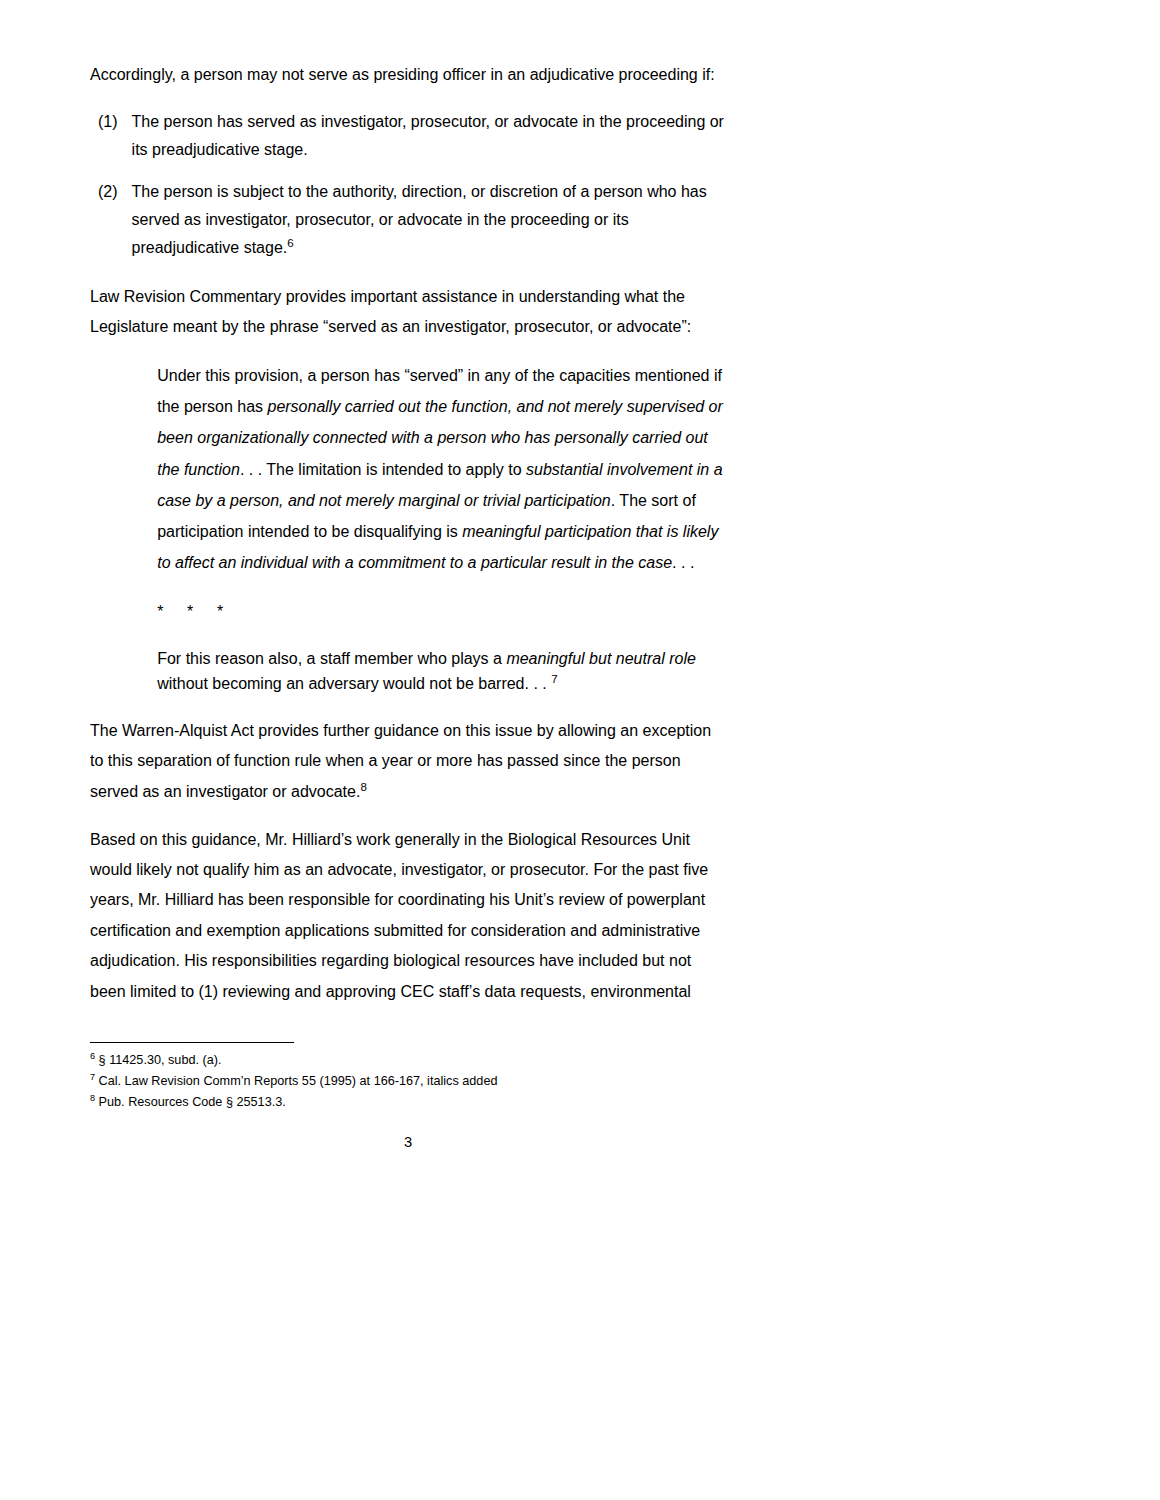Accordingly, a person may not serve as presiding officer in an adjudicative proceeding if:
(1) The person has served as investigator, prosecutor, or advocate in the proceeding or its preadjudicative stage.
(2) The person is subject to the authority, direction, or discretion of a person who has served as investigator, prosecutor, or advocate in the proceeding or its preadjudicative stage.6
Law Revision Commentary provides important assistance in understanding what the Legislature meant by the phrase “served as an investigator, prosecutor, or advocate”:
Under this provision, a person has “served” in any of the capacities mentioned if the person has personally carried out the function, and not merely supervised or been organizationally connected with a person who has personally carried out the function. . . The limitation is intended to apply to substantial involvement in a case by a person, and not merely marginal or trivial participation. The sort of participation intended to be disqualifying is meaningful participation that is likely to affect an individual with a commitment to a particular result in the case. . .
* * *
For this reason also, a staff member who plays a meaningful but neutral role without becoming an adversary would not be barred. . . 7
The Warren-Alquist Act provides further guidance on this issue by allowing an exception to this separation of function rule when a year or more has passed since the person served as an investigator or advocate.8
Based on this guidance, Mr. Hilliard’s work generally in the Biological Resources Unit would likely not qualify him as an advocate, investigator, or prosecutor. For the past five years, Mr. Hilliard has been responsible for coordinating his Unit’s review of powerplant certification and exemption applications submitted for consideration and administrative adjudication. His responsibilities regarding biological resources have included but not been limited to (1) reviewing and approving CEC staff’s data requests, environmental
6 § 11425.30, subd. (a).
7 Cal. Law Revision Comm’n Reports 55 (1995) at 166-167, italics added
8 Pub. Resources Code § 25513.3.
3